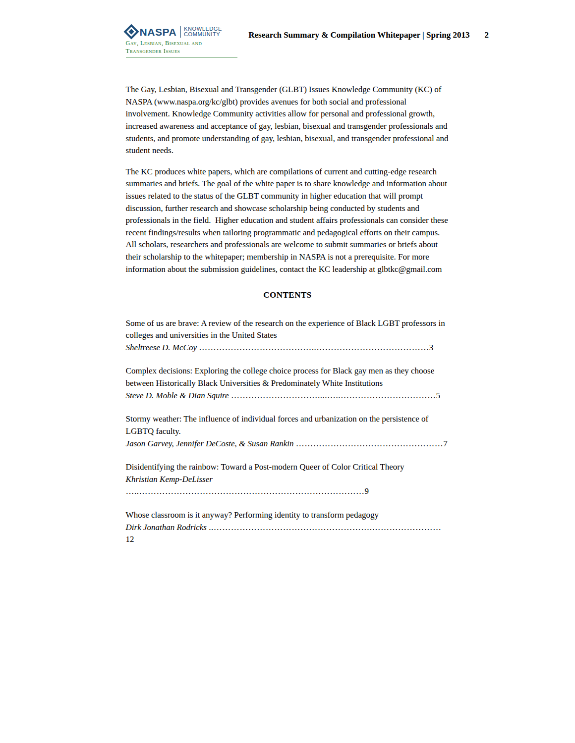NASPA Knowledge
Community
Gay, Lesbian, Bisexual and
Transgender Issues
Research Summary & Compilation Whitepaper | Spring 2013
2
The Gay, Lesbian, Bisexual and Transgender (GLBT) Issues Knowledge Community (KC) of NASPA (www.naspa.org/kc/glbt) provides avenues for both social and professional involvement. Knowledge Community activities allow for personal and professional growth, increased awareness and acceptance of gay, lesbian, bisexual and transgender professionals and students, and promote understanding of gay, lesbian, bisexual, and transgender professional and student needs.
The KC produces white papers, which are compilations of current and cutting-edge research summaries and briefs. The goal of the white paper is to share knowledge and information about issues related to the status of the GLBT community in higher education that will prompt discussion, further research and showcase scholarship being conducted by students and professionals in the field. Higher education and student affairs professionals can consider these recent findings/results when tailoring programmatic and pedagogical efforts on their campus. All scholars, researchers and professionals are welcome to submit summaries or briefs about their scholarship to the whitepaper; membership in NASPA is not a prerequisite. For more information about the submission guidelines, contact the KC leadership at glbtkc@gmail.com
CONTENTS
Some of us are brave: A review of the research on the experience of Black LGBT professors in colleges and universities in the United States
Sheltreese D. McCoy …………………………………..…………………………………3
Complex decisions: Exploring the college choice process for Black gay men as they choose between Historically Black Universities & Predominately White Institutions
Steve D. Moble & Dian Squire …………………………....…..……………………………5
Stormy weather: The influence of individual forces and urbanization on the persistence of LGBTQ faculty.
Jason Garvey, Jennifer DeCoste, & Susan Rankin ……………………………………………7
Disidentifying the rainbow: Toward a Post-modern Queer of Color Critical Theory
Khristian Kemp-DeLisser …..……………………………………………………………………9
Whose classroom is it anyway? Performing identity to transform pedagogy
Dirk Jonathan Rodricks ..……………………………………………….……………………12